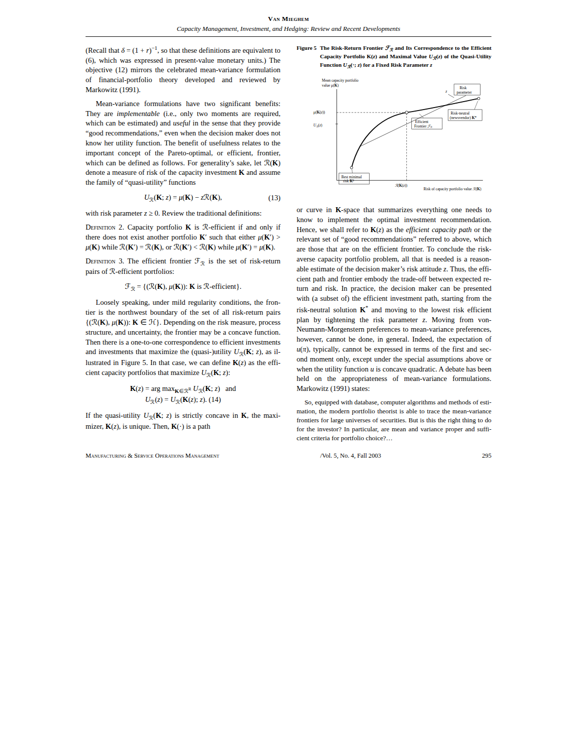Van Mieghem
Capacity Management, Investment, and Hedging: Review and Recent Developments
(Recall that δ = (1 + r)−1, so that these definitions are equivalent to (6), which was expressed in present-value monetary units.) The objective (12) mirrors the celebrated mean-variance formulation of financial-portfolio theory developed and reviewed by Markowitz (1991).
Mean-variance formulations have two significant benefits: They are implementable (i.e., only two moments are required, which can be estimated) and useful in the sense that they provide “good recommendations,” even when the decision maker does not know her utility function. The benefit of usefulness relates to the important concept of the Pareto-optimal, or efficient, frontier, which can be defined as follows. For generality’s sake, let ℛ(K) denote a measure of risk of the capacity investment K and assume the family of “quasi-utility” functions
Uℛ(K; z) = μ(K) − zℛ(K), (13)
with risk parameter z ≥ 0. Review the traditional definitions:
Definition 2. Capacity portfolio K is ℛ-efficient if and only if there does not exist another portfolio K′ such that either μ(K′) > μ(K) while ℛ(K′) = ℛ(K), or ℛ(K′) < ℛ(K) while μ(K′) = μ(K).
Definition 3. The efficient frontier ℱℛ is the set of risk-return pairs of ℛ-efficient portfolios:
ℱℛ = {(ℛ(K), μ(K)): K is ℛ-efficient}.
Loosely speaking, under mild regularity conditions, the frontier is the northwest boundary of the set of all risk-return pairs {(ℛ(K), μ(K)): K ∈ ℋ}. Depending on the risk measure, process structure, and uncertainty, the frontier may be a concave function. Then there is a one-to-one correspondence to efficient investments and investments that maximize the (quasi-)utility Uℛ(K; z), as illustrated in Figure 5. In that case, we can define K(z) as the efficient capacity portfolios that maximize Uℛ(K; z):
K(z) = arg maxK∈ℛR Uℛ(K; z) and
Uℛ(z) = Uℛ(K(z); z). (14)
If the quasi-utility Uℛ(K; z) is strictly concave in K, the maximizer, K(z), is unique. Then, K(·) is a path
Figure 5 The Risk-Return Frontier ℱℛ and Its Correspondence to the Efficient Capacity Portfolio K(z) and Maximal Value Uℛ(z) of the Quasi-Utility Function Uℛ(·; z) for a Fixed Risk Parameter z
Mean capacity portfolio value μ(K) Risk of capacity portfolio value ℛ(K) z Risk parameter Risk-neutral (newsvendor) K* Efficient Frontier ℱℛ Best minimal risk K0 μ(K(z)) Uℛ(z) ℛ(K(z))
or curve in K-space that summarizes everything one needs to know to implement the optimal investment recommendation. Hence, we shall refer to K(z) as the efficient capacity path or the relevant set of “good recommendations” referred to above, which are those that are on the efficient frontier. To conclude the risk-averse capacity portfolio problem, all that is needed is a reasonable estimate of the decision maker’s risk attitude z. Thus, the efficient path and frontier embody the trade-off between expected return and risk. In practice, the decision maker can be presented with (a subset of) the efficient investment path, starting from the risk-neutral solution K* and moving to the lowest risk efficient plan by tightening the risk parameter z. Moving from von-Neumann-Morgenstern preferences to mean-variance preferences, however, cannot be done, in general. Indeed, the expectation of u(π), typically, cannot be expressed in terms of the first and second moment only, except under the special assumptions above or when the utility function u is concave quadratic. A debate has been held on the appropriateness of mean-variance formulations. Markowitz (1991) states:
So, equipped with database, computer algorithms and methods of estimation, the modern portfolio theorist is able to trace the mean-variance frontiers for large universes of securities. But is this the right thing to do for the investor? In particular, are mean and variance proper and sufficient criteria for portfolio choice?…
Manufacturing & Service Operations Management/Vol. 5, No. 4, Fall 2003 295